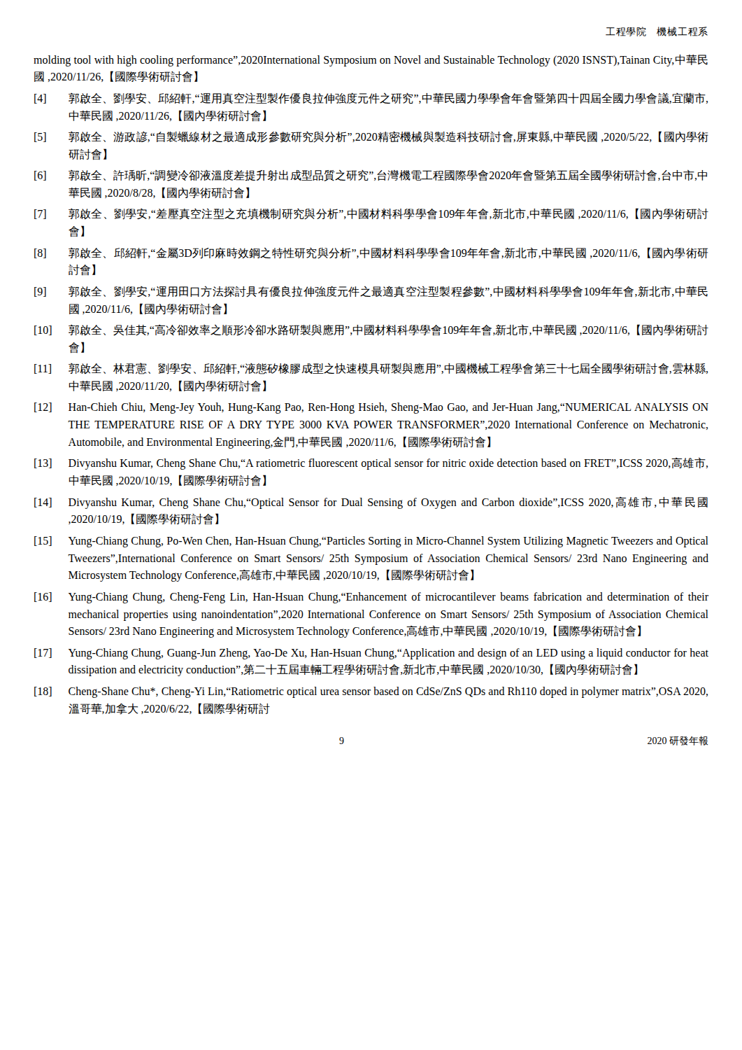工程學院　機械工程系
molding tool with high cooling performance”,2020International Symposium on Novel and Sustainable Technology (2020 ISNST),Tainan City,中華民國 ,2020/11/26,【國際學術研討會】
[4] 郭啟全、劉學安、邱紹軒,“運用真空注型製作優良拉伸強度元件之研究”,中華民國力學學會年會暨第四十四屆全國力學會議,宜蘭市,中華民國 ,2020/11/26,【國內學術研討會】
[5] 郭啟全、游政諺,“自製蠟線材之最適成形參數研究與分析”,2020精密機械與製造科技研討會,屏東縣,中華民國 ,2020/5/22,【國內學術研討會】
[6] 郭啟全、許瑀昕,“調變冷卻液溫度差提升射出成型品質之研究”,台灣機電工程國際學會2020年會暨第五屆全國學術研討會,台中市,中華民國 ,2020/8/28,【國內學術研討會】
[7] 郭啟全、劉學安,“差壓真空注型之充填機制研究與分析”,中國材料科學學會109年年會,新北市,中華民國 ,2020/11/6,【國內學術研討會】
[8] 郭啟全、邱紹軒,“金屬3D列印麻時效鋼之特性研究與分析”,中國材料科學學會109年年會,新北市,中華民國 ,2020/11/6,【國內學術研討會】
[9] 郭啟全、劉學安,“運用田口方法探討具有優良拉伸強度元件之最適真空注型製程參數”,中國材料科學學會109年年會,新北市,中華民國 ,2020/11/6,【國內學術研討會】
[10] 郭啟全、吳佳其,“高冷卻效率之順形冷卻水路研製與應用”,中國材料科學學會109年年會,新北市,中華民國 ,2020/11/6,【國內學術研討會】
[11] 郭啟全、林君憲、劉學安、邱紹軒,“液態矽橡膠成型之快速模具研製與應用”,中國機械工程學會第三十七屆全國學術研討會,雲林縣,中華民國 ,2020/11/20,【國內學術研討會】
[12] Han-Chieh Chiu, Meng-Jey Youh, Hung-Kang Pao, Ren-Hong Hsieh, Sheng-Mao Gao, and Jer-Huan Jang,“NUMERICAL ANALYSIS ON THE TEMPERATURE RISE OF A DRY TYPE 3000 KVA POWER TRANSFORMER”,2020 International Conference on Mechatronic, Automobile, and Environmental Engineering,金門,中華民國 ,2020/11/6,【國際學術研討會】
[13] Divyanshu Kumar, Cheng Shane Chu,“A ratiometric fluorescent optical sensor for nitric oxide detection based on FRET”,ICSS 2020,高雄市,中華民國 ,2020/10/19,【國際學術研討會】
[14] Divyanshu Kumar, Cheng Shane Chu,“Optical Sensor for Dual Sensing of Oxygen and Carbon dioxide”,ICSS 2020,高雄市,中華民國 ,2020/10/19,【國際學術研討會】
[15] Yung-Chiang Chung, Po-Wen Chen, Han-Hsuan Chung,“Particles Sorting in Micro-Channel System Utilizing Magnetic Tweezers and Optical Tweezers”,International Conference on Smart Sensors/ 25th Symposium of Association Chemical Sensors/ 23rd Nano Engineering and Microsystem Technology Conference,高雄市,中華民國 ,2020/10/19,【國際學術研討會】
[16] Yung-Chiang Chung, Cheng-Feng Lin, Han-Hsuan Chung,“Enhancement of microcantilever beams fabrication and determination of their mechanical properties using nanoindentation”,2020 International Conference on Smart Sensors/ 25th Symposium of Association Chemical Sensors/ 23rd Nano Engineering and Microsystem Technology Conference,高雄市,中華民國 ,2020/10/19,【國際學術研討會】
[17] Yung-Chiang Chung, Guang-Jun Zheng, Yao-De Xu, Han-Hsuan Chung,“Application and design of an LED using a liquid conductor for heat dissipation and electricity conduction”,第二十五屆車輛工程學術研討會,新北市,中華民國 ,2020/10/30,【國內學術研討會】
[18] Cheng-Shane Chu*, Cheng-Yi Lin,“Ratiometric optical urea sensor based on CdSe/ZnS QDs and Rh110 doped in polymer matrix”,OSA 2020,溫哥華,加拿大 ,2020/6/22,【國際學術研討
9 2020 研發年報